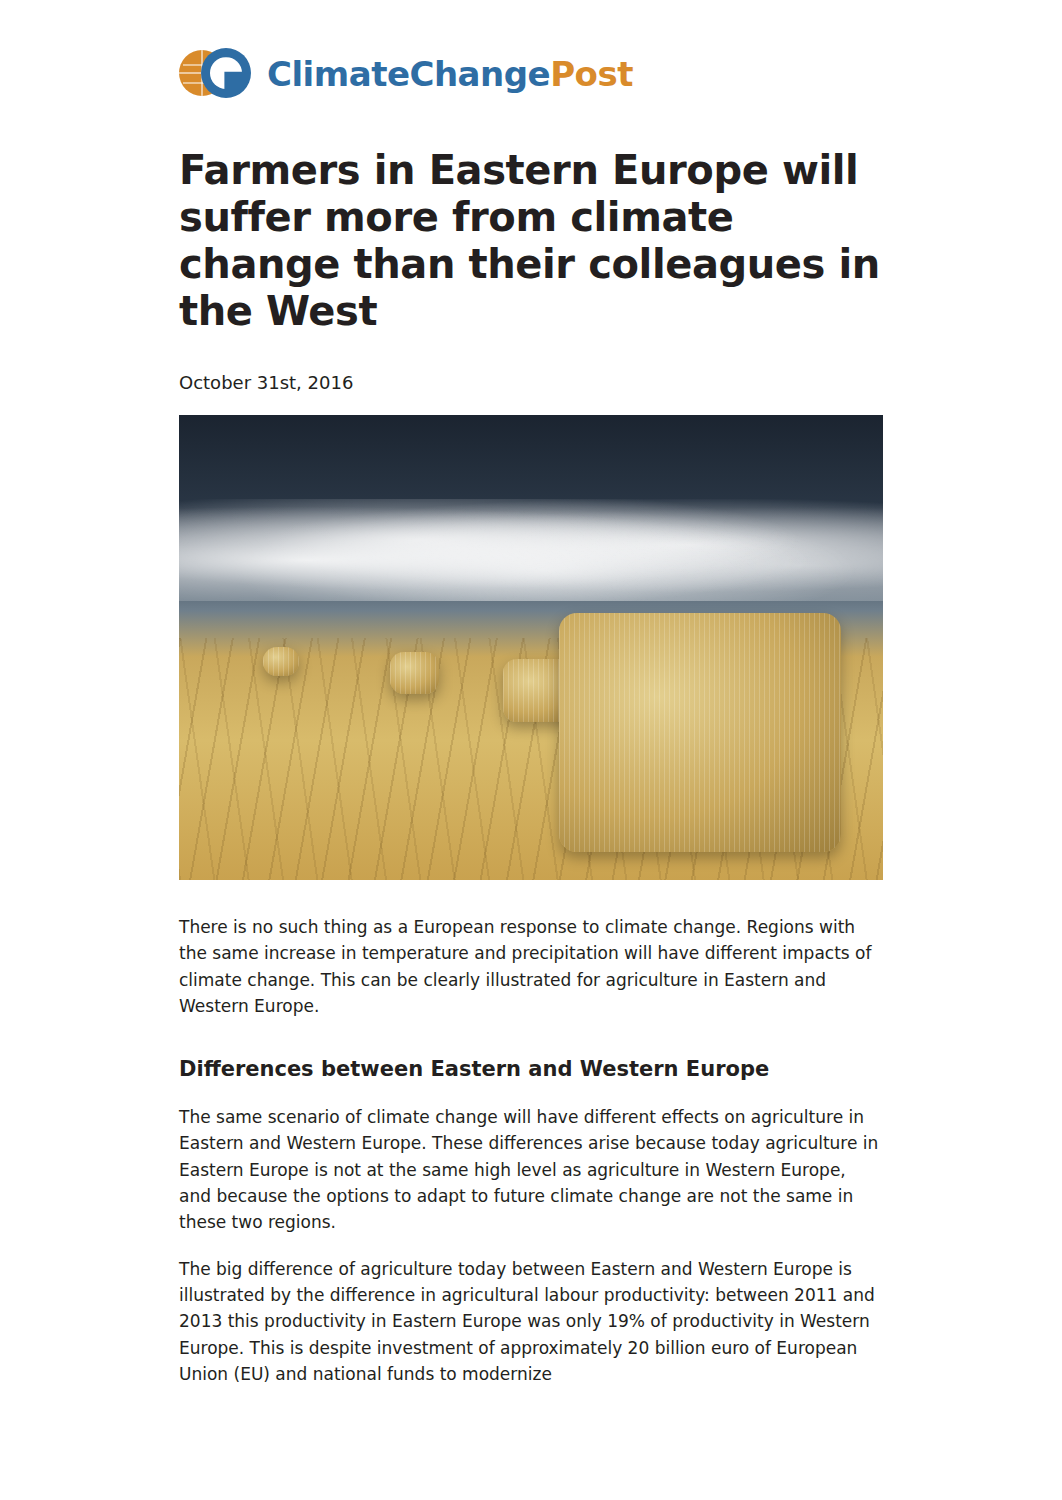Climate Change Post
Farmers in Eastern Europe will suffer more from climate change than their colleagues in the West
October 31st, 2016
There is no such thing as a European response to climate change. Regions with the same increase in temperature and precipitation will have different impacts of climate change. This can be clearly illustrated for agriculture in Eastern and Western Europe.
Differences between Eastern and Western Europe
The same scenario of climate change will have different effects on agriculture in Eastern and Western Europe. These differences arise because today agriculture in Eastern Europe is not at the same high level as agriculture in Western Europe, and because the options to adapt to future climate change are not the same in these two regions.
The big difference of agriculture today between Eastern and Western Europe is illustrated by the difference in agricultural labour productivity: between 2011 and 2013 this productivity in Eastern Europe was only 19% of productivity in Western Europe. This is despite investment of approximately 20 billion euro of European Union (EU) and national funds to modernize